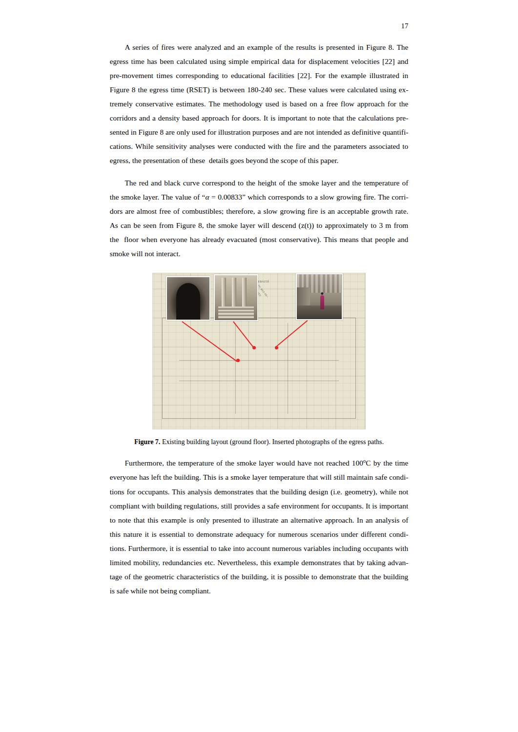17
A series of fires were analyzed and an example of the results is presented in Figure 8. The egress time has been calculated using simple empirical data for displacement velocities [22] and pre-movement times corresponding to educational facilities [22]. For the example illustrated in Figure 8 the egress time (RSET) is between 180-240 sec. These values were calculated using extremely conservative estimates. The methodology used is based on a free flow approach for the corridors and a density based approach for doors. It is important to note that the calculations presented in Figure 8 are only used for illustration purposes and are not intended as definitive quantifications. While sensitivity analyses were conducted with the fire and the parameters associated to egress, the presentation of these details goes beyond the scope of this paper.
The red and black curve correspond to the height of the smoke layer and the temperature of the smoke layer. The value of “α = 0.00833” which corresponds to a slow growing fire. The corridors are almost free of combustibles; therefore, a slow growing fire is an acceptable growth rate. As can be seen from Figure 8, the smoke layer will descend (z(t)) to approximately to 3 m from the floor when everyone has already evacuated (most conservative). This means that people and smoke will not interact.
Université Plan du rez-de-chaussée
Figure 7. Existing building layout (ground floor). Inserted photographs of the egress paths.
Furthermore, the temperature of the smoke layer would have not reached 100oC by the time everyone has left the building. This is a smoke layer temperature that will still maintain safe conditions for occupants. This analysis demonstrates that the building design (i.e. geometry), while not compliant with building regulations, still provides a safe environment for occupants. It is important to note that this example is only presented to illustrate an alternative approach. In an analysis of this nature it is essential to demonstrate adequacy for numerous scenarios under different conditions. Furthermore, it is essential to take into account numerous variables including occupants with limited mobility, redundancies etc. Nevertheless, this example demonstrates that by taking advantage of the geometric characteristics of the building, it is possible to demonstrate that the building is safe while not being compliant.